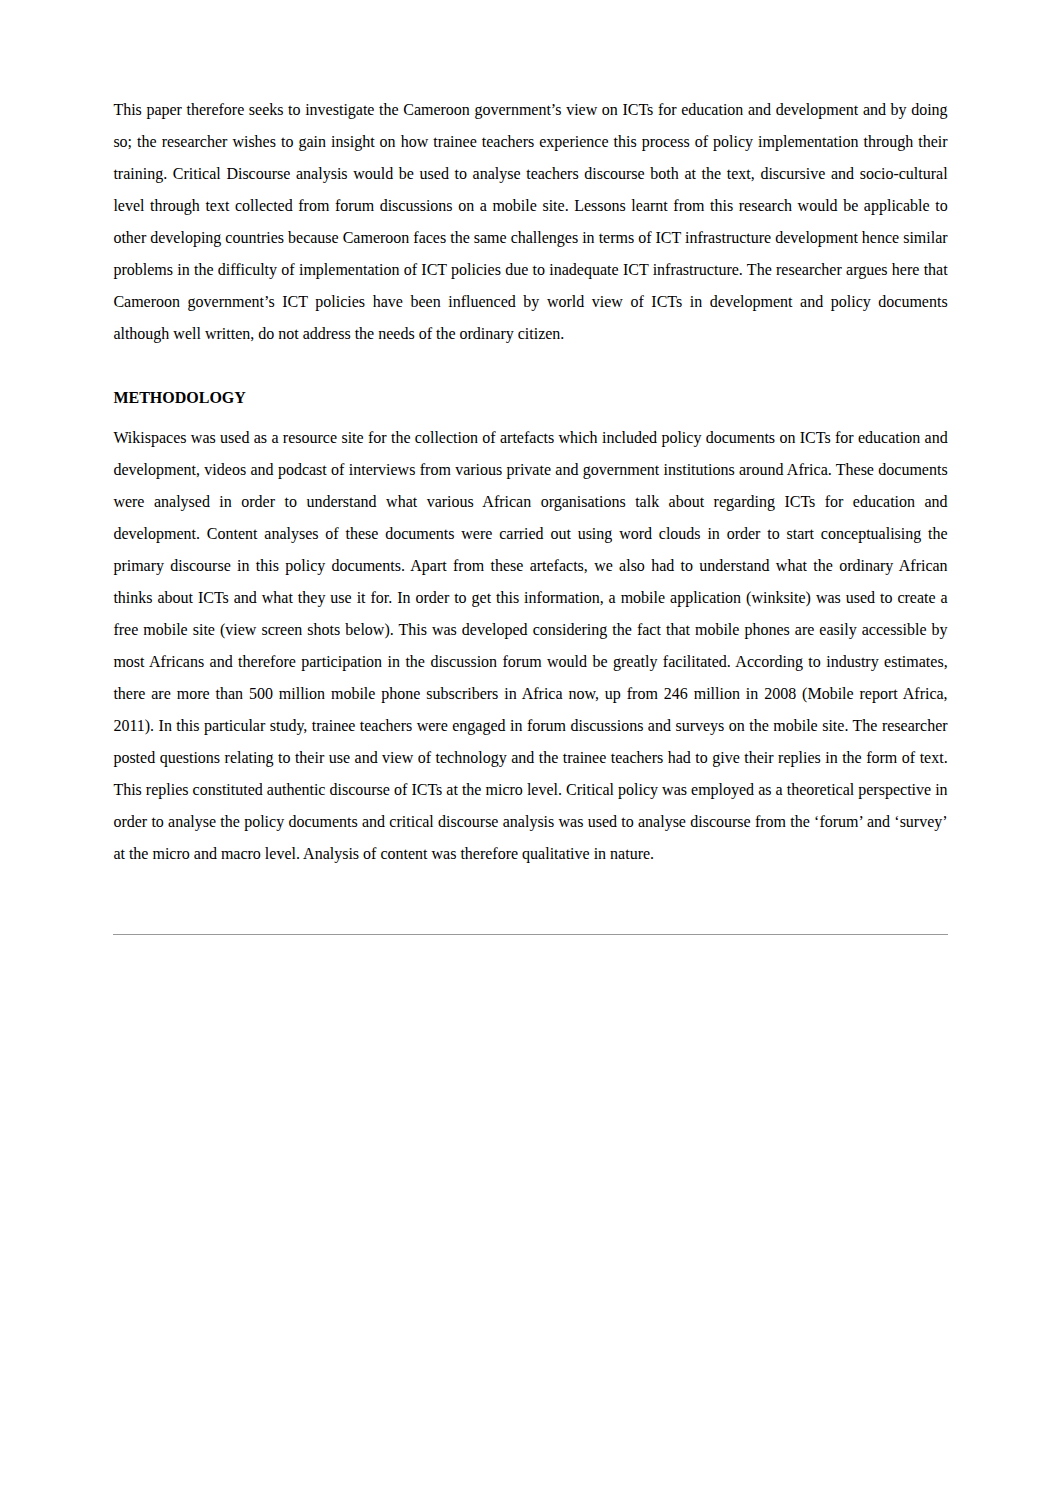This paper therefore seeks to investigate the Cameroon government’s view on ICTs for education and development and by doing so; the researcher wishes to gain insight on how trainee teachers experience this process of policy implementation through their training. Critical Discourse analysis would be used to analyse teachers discourse both at the text, discursive and socio-cultural level through text collected from forum discussions on a mobile site. Lessons learnt from this research would be applicable to other developing countries because Cameroon faces the same challenges in terms of ICT infrastructure development hence similar problems in the difficulty of implementation of ICT policies due to inadequate ICT infrastructure. The researcher argues here that Cameroon government’s ICT policies have been influenced by world view of ICTs in development and policy documents although well written, do not address the needs of the ordinary citizen.
Methodology
Wikispaces was used as a resource site for the collection of artefacts which included policy documents on ICTs for education and development, videos and podcast of interviews from various private and government institutions around Africa. These documents were analysed in order to understand what various African organisations talk about regarding ICTs for education and development. Content analyses of these documents were carried out using word clouds in order to start conceptualising the primary discourse in this policy documents. Apart from these artefacts, we also had to understand what the ordinary African thinks about ICTs and what they use it for. In order to get this information, a mobile application (winksite) was used to create a free mobile site (view screen shots below). This was developed considering the fact that mobile phones are easily accessible by most Africans and therefore participation in the discussion forum would be greatly facilitated. According to industry estimates, there are more than 500 million mobile phone subscribers in Africa now, up from 246 million in 2008 (Mobile report Africa, 2011). In this particular study, trainee teachers were engaged in forum discussions and surveys on the mobile site. The researcher posted questions relating to their use and view of technology and the trainee teachers had to give their replies in the form of text. This replies constituted authentic discourse of ICTs at the micro level. Critical policy was employed as a theoretical perspective in order to analyse the policy documents and critical discourse analysis was used to analyse discourse from the ‘forum’ and ‘survey’ at the micro and macro level. Analysis of content was therefore qualitative in nature.